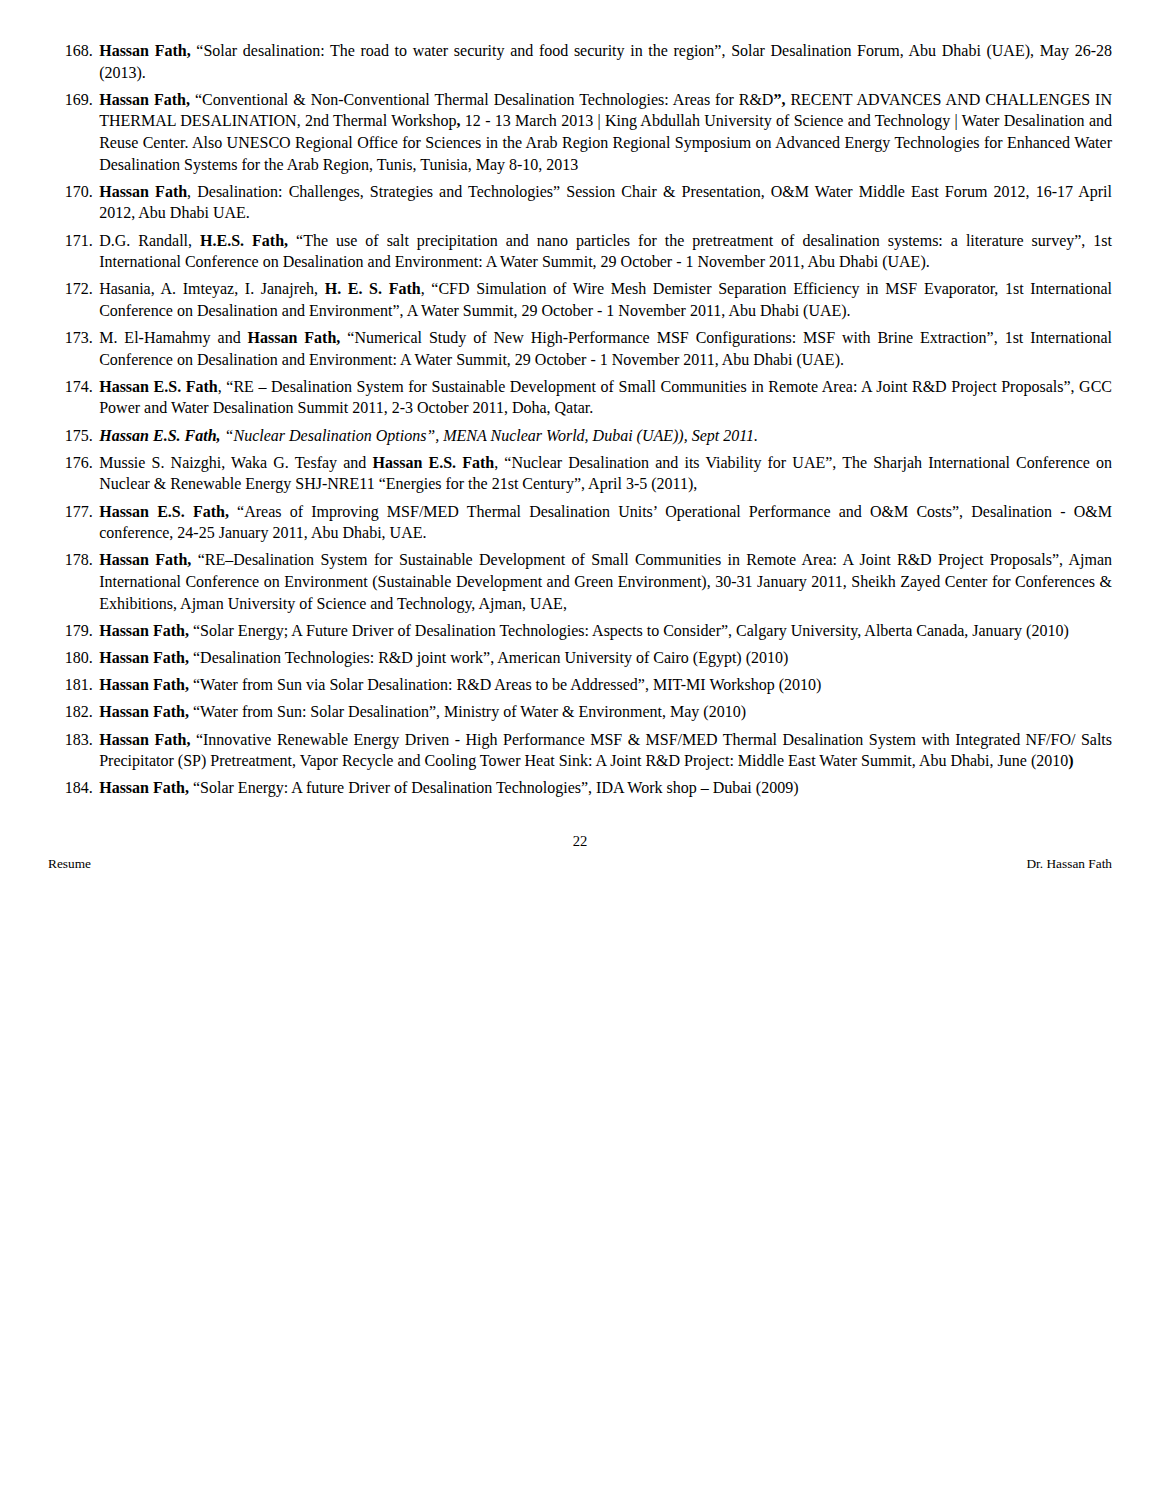168. Hassan Fath, “Solar desalination: The road to water security and food security in the region”, Solar Desalination Forum, Abu Dhabi (UAE), May 26-28 (2013).
169. Hassan Fath, “Conventional & Non-Conventional Thermal Desalination Technologies: Areas for R&D”, RECENT ADVANCES AND CHALLENGES IN THERMAL DESALINATION, 2nd Thermal Workshop, 12 - 13 March 2013 | King Abdullah University of Science and Technology | Water Desalination and Reuse Center. Also UNESCO Regional Office for Sciences in the Arab Region Regional Symposium on Advanced Energy Technologies for Enhanced Water Desalination Systems for the Arab Region, Tunis, Tunisia, May 8-10, 2013
170. Hassan Fath, Desalination: Challenges, Strategies and Technologies” Session Chair & Presentation, O&M Water Middle East Forum 2012, 16-17 April 2012, Abu Dhabi UAE.
171. D.G. Randall, H.E.S. Fath, “The use of salt precipitation and nano particles for the pretreatment of desalination systems: a literature survey”, 1st International Conference on Desalination and Environment: A Water Summit, 29 October - 1 November 2011, Abu Dhabi (UAE).
172. Hasania, A. Imteyaz, I. Janajreh, H. E. S. Fath, “CFD Simulation of Wire Mesh Demister Separation Efficiency in MSF Evaporator, 1st International Conference on Desalination and Environment”, A Water Summit, 29 October - 1 November 2011, Abu Dhabi (UAE).
173. M. El-Hamahmy and Hassan Fath, “Numerical Study of New High-Performance MSF Configurations: MSF with Brine Extraction”, 1st International Conference on Desalination and Environment: A Water Summit, 29 October - 1 November 2011, Abu Dhabi (UAE).
174. Hassan E.S. Fath, “RE – Desalination System for Sustainable Development of Small Communities in Remote Area: A Joint R&D Project Proposals”, GCC Power and Water Desalination Summit 2011, 2-3 October 2011, Doha, Qatar.
175. Hassan E.S. Fath, “Nuclear Desalination Options”, MENA Nuclear World, Dubai (UAE)), Sept 2011.
176. Mussie S. Naizghi, Waka G. Tesfay and Hassan E.S. Fath, “Nuclear Desalination and its Viability for UAE”, The Sharjah International Conference on Nuclear & Renewable Energy SHJ-NRE11 “Energies for the 21st Century”, April 3-5 (2011),
177. Hassan E.S. Fath, “Areas of Improving MSF/MED Thermal Desalination Units’ Operational Performance and O&M Costs”, Desalination - O&M conference, 24-25 January 2011, Abu Dhabi, UAE.
178. Hassan Fath, “RE–Desalination System for Sustainable Development of Small Communities in Remote Area: A Joint R&D Project Proposals”, Ajman International Conference on Environment (Sustainable Development and Green Environment), 30-31 January 2011, Sheikh Zayed Center for Conferences & Exhibitions, Ajman University of Science and Technology, Ajman, UAE,
179. Hassan Fath, “Solar Energy; A Future Driver of Desalination Technologies: Aspects to Consider”, Calgary University, Alberta Canada, January (2010)
180. Hassan Fath, “Desalination Technologies: R&D joint work”, American University of Cairo (Egypt) (2010)
181. Hassan Fath, “Water from Sun via Solar Desalination: R&D Areas to be Addressed”, MIT-MI Workshop (2010)
182. Hassan Fath, “Water from Sun: Solar Desalination”, Ministry of Water & Environment, May (2010)
183. Hassan Fath, “Innovative Renewable Energy Driven - High Performance MSF & MSF/MED Thermal Desalination System with Integrated NF/FO/ Salts Precipitator (SP) Pretreatment, Vapor Recycle and Cooling Tower Heat Sink: A Joint R&D Project: Middle East Water Summit, Abu Dhabi, June (2010)
184. Hassan Fath, “Solar Energy: A future Driver of Desalination Technologies”, IDA Work shop – Dubai (2009)
22
Resume Dr. Hassan Fath